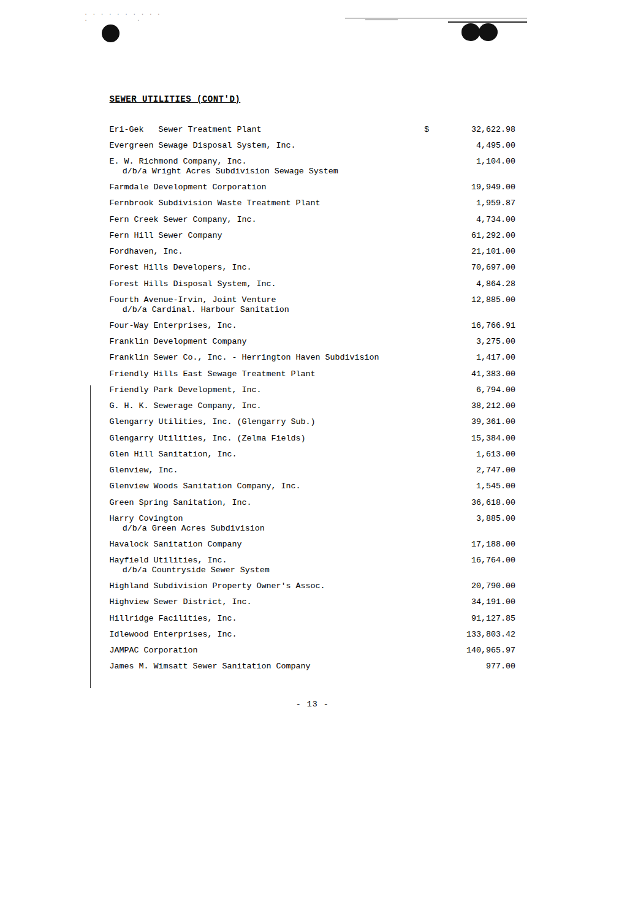. . . . . . . . . .
. .
SEWER UTILITIES (CONT'D)
| Eri-Gek Sewer Treatment Plant | $ | 32,622.98 |
| Evergreen Sewage Disposal System, Inc. | | 4,495.00 |
| E. W. Richmond Company, Inc. d/b/a Wright Acres Subdivision Sewage System | | 1,104.00 |
| Farmdale Development Corporation | | 19,949.00 |
| Fernbrook Subdivision Waste Treatment Plant | | 1,959.87 |
| Fern Creek Sewer Company, Inc. | | 4,734.00 |
| Fern Hill Sewer Company | | 61,292.00 |
| Fordhaven, Inc. | | 21,101.00 |
| Forest Hills Developers, Inc. | | 70,697.00 |
| Forest Hills Disposal System, Inc. | | 4,864.28 |
| Fourth Avenue-Irvin, Joint Venture d/b/a Cardinal. Harbour Sanitation | | 12,885.00 |
| Four-Way Enterprises, Inc. | | 16,766.91 |
| Franklin Development Company | | 3,275.00 |
| Franklin Sewer Co., Inc. - Herrington Haven Subdivision | | 1,417.00 |
| Friendly Hills East Sewage Treatment Plant | | 41,383.00 |
| Friendly Park Development, Inc. | | 6,794.00 |
| G. H. K. Sewerage Company, Inc. | | 38,212.00 |
| Glengarry Utilities, Inc. (Glengarry Sub.) | | 39,361.00 |
| Glengarry Utilities, Inc. (Zelma Fields) | | 15,384.00 |
| Glen Hill Sanitation, Inc. | | 1,613.00 |
| Glenview, Inc. | | 2,747.00 |
| Glenview Woods Sanitation Company, Inc. | | 1,545.00 |
| Green Spring Sanitation, Inc. | | 36,618.00 |
| Harry Covington d/b/a Green Acres Subdivision | | 3,885.00 |
| Havalock Sanitation Company | | 17,188.00 |
| Hayfield Utilities, Inc. d/b/a Countryside Sewer System | | 16,764.00 |
| Highland Subdivision Property Owner's Assoc. | | 20,790.00 |
| Highview Sewer District, Inc. | | 34,191.00 |
| Hillridge Facilities, Inc. | | 91,127.85 |
| Idlewood Enterprises, Inc. | | 133,803.42 |
| JAMPAC Corporation | | 140,965.97 |
| James M. Wimsatt Sewer Sanitation Company | | 977.00 |
- 13 -